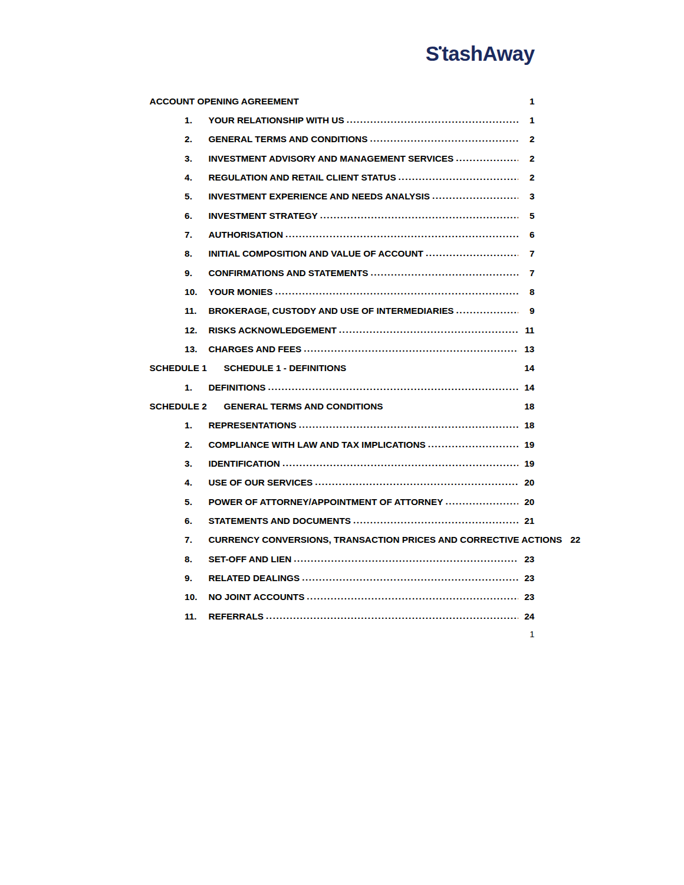S tashAway
ACCOUNT OPENING AGREEMENT 1
1. YOUR RELATIONSHIP WITH US ......................................................................................... 1
2. GENERAL TERMS AND CONDITIONS .................................................................................. 2
3. INVESTMENT ADVISORY AND MANAGEMENT SERVICES ............................................ 2
4. REGULATION AND RETAIL CLIENT STATUS ....................................................... 2
5. INVESTMENT EXPERIENCE AND NEEDS ANALYSIS ....................................................... 3
6. INVESTMENT STRATEGY .............................................................................................. 5
7. AUTHORISATION ............................................................................................................. 6
8. INITIAL COMPOSITION AND VALUE OF ACCOUNT ....................................................... 7
9. CONFIRMATIONS AND STATEMENTS ............................................................................. 7
10. YOUR MONIES ................................................................................................................. 8
11. BROKERAGE, CUSTODY AND USE OF INTERMEDIARIES ............................................ 9
12. RISKS ACKNOWLEDGEMENT ..................................................................................... 11
13. CHARGES AND FEES ................................................................................................. 13
SCHEDULE 1 SCHEDULE 1 - DEFINITIONS 14
1. DEFINITIONS ..................................................................................................................... 14
SCHEDULE 2 GENERAL TERMS AND CONDITIONS 18
1. REPRESENTATIONS ..................................................................................................... 18
2. COMPLIANCE WITH LAW AND TAX IMPLICATIONS ..................................................... 19
3. IDENTIFICATION .............................................................................................................. 19
4. USE OF OUR SERVICES ............................................................................................. 20
5. POWER OF ATTORNEY/APPOINTMENT OF ATTORNEY .............................................. 20
6. STATEMENTS AND DOCUMENTS ..................................................................................... 21
7. CURRENCY CONVERSIONS, TRANSACTION PRICES AND CORRECTIVE ACTIONS 22
8. SET-OFF AND LIEN ............................................................................................. 23
9. RELATED DEALINGS .................................................................................................. 23
10. NO JOINT ACCOUNTS ................................................................................................ 23
11. REFERRALS ......................................................................................................... 24
1